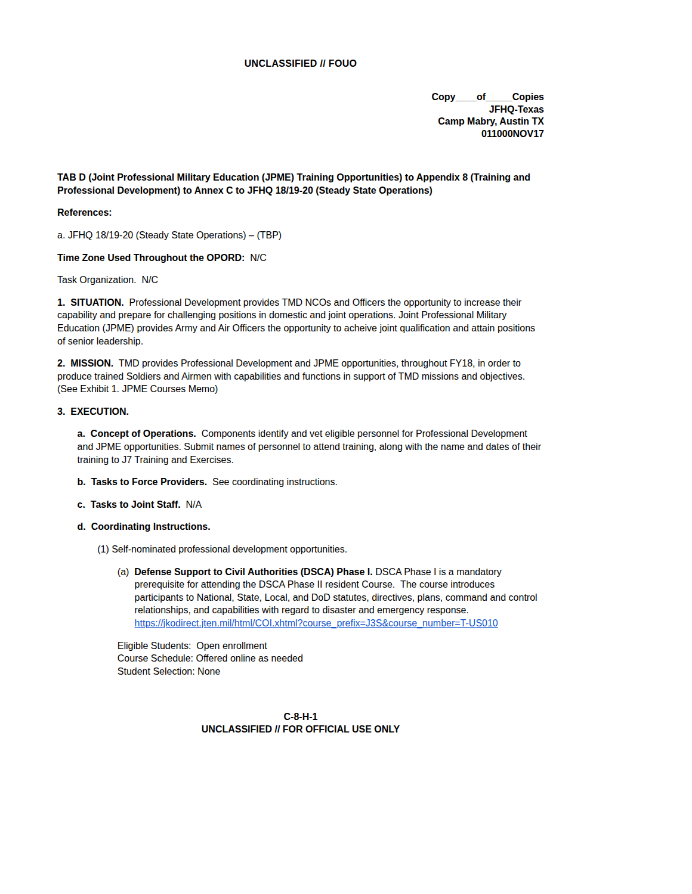UNCLASSIFIED // FOUO
Copy____of_____Copies
JFHQ-Texas
Camp Mabry, Austin TX
011000NOV17
TAB D (Joint Professional Military Education (JPME) Training Opportunities) to Appendix 8 (Training and Professional Development) to Annex C to JFHQ 18/19-20 (Steady State Operations)
References:
a. JFHQ 18/19-20 (Steady State Operations) – (TBP)
Time Zone Used Throughout the OPORD: N/C
Task Organization. N/C
1. SITUATION. Professional Development provides TMD NCOs and Officers the opportunity to increase their capability and prepare for challenging positions in domestic and joint operations. Joint Professional Military Education (JPME) provides Army and Air Officers the opportunity to acheive joint qualification and attain positions of senior leadership.
2. MISSION. TMD provides Professional Development and JPME opportunities, throughout FY18, in order to produce trained Soldiers and Airmen with capabilities and functions in support of TMD missions and objectives. (See Exhibit 1. JPME Courses Memo)
3. EXECUTION.
a. Concept of Operations. Components identify and vet eligible personnel for Professional Development and JPME opportunities. Submit names of personnel to attend training, along with the name and dates of their training to J7 Training and Exercises.
b. Tasks to Force Providers. See coordinating instructions.
c. Tasks to Joint Staff. N/A
d. Coordinating Instructions.
(1) Self-nominated professional development opportunities.
(a) Defense Support to Civil Authorities (DSCA) Phase I. DSCA Phase I is a mandatory prerequisite for attending the DSCA Phase II resident Course. The course introduces participants to National, State, Local, and DoD statutes, directives, plans, command and control relationships, and capabilities with regard to disaster and emergency response.
https://jkodirect.jten.mil/html/COI.xhtml?course_prefix=J3S&course_number=T-US010
Eligible Students: Open enrollment
Course Schedule: Offered online as needed
Student Selection: None
C-8-H-1
UNCLASSIFIED // FOR OFFICIAL USE ONLY